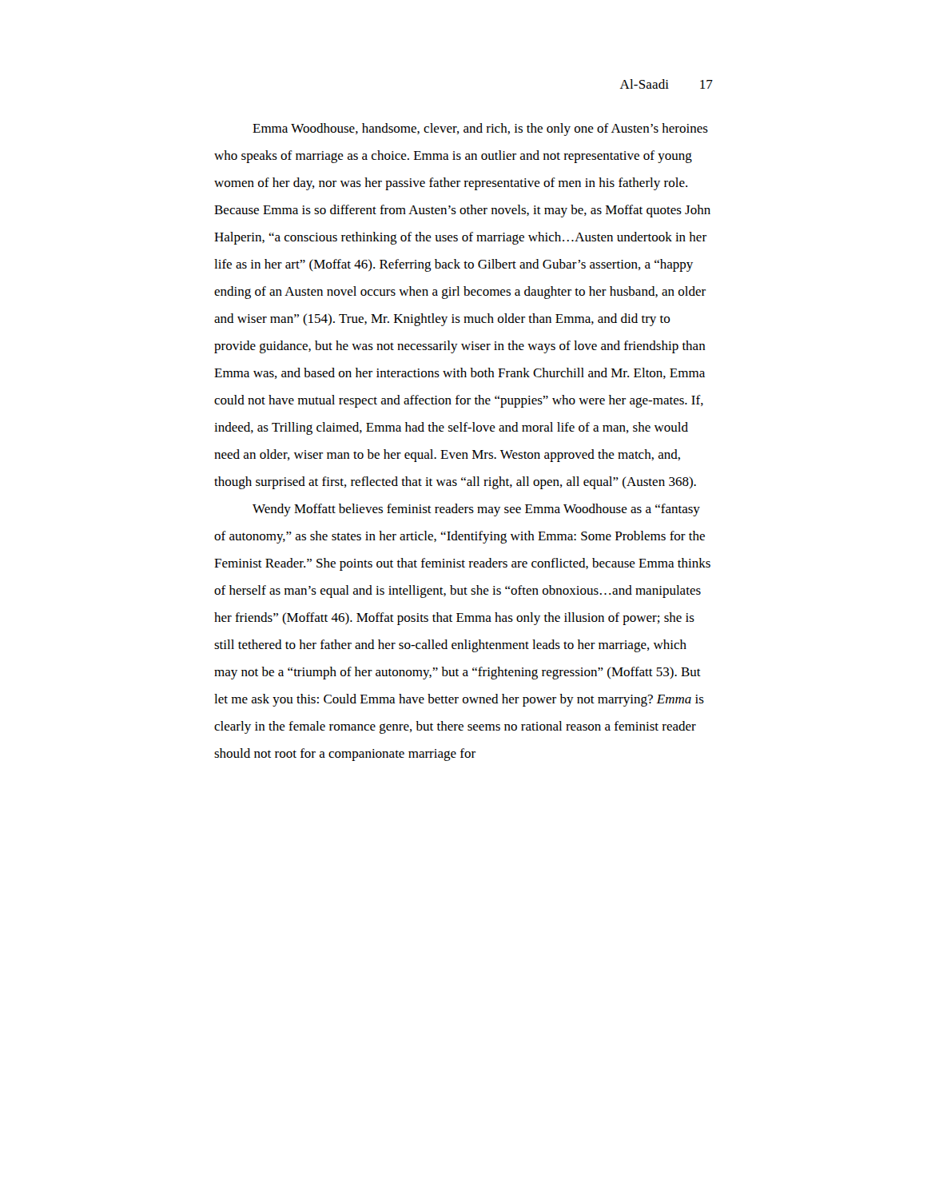Al-Saadi 17
Emma Woodhouse, handsome, clever, and rich, is the only one of Austen’s heroines who speaks of marriage as a choice. Emma is an outlier and not representative of young women of her day, nor was her passive father representative of men in his fatherly role. Because Emma is so different from Austen’s other novels, it may be, as Moffat quotes John Halperin, “a conscious rethinking of the uses of marriage which…Austen undertook in her life as in her art” (Moffat 46). Referring back to Gilbert and Gubar’s assertion, a “happy ending of an Austen novel occurs when a girl becomes a daughter to her husband, an older and wiser man” (154). True, Mr. Knightley is much older than Emma, and did try to provide guidance, but he was not necessarily wiser in the ways of love and friendship than Emma was, and based on her interactions with both Frank Churchill and Mr. Elton, Emma could not have mutual respect and affection for the “puppies” who were her age-mates. If, indeed, as Trilling claimed, Emma had the self-love and moral life of a man, she would need an older, wiser man to be her equal. Even Mrs. Weston approved the match, and, though surprised at first, reflected that it was “all right, all open, all equal” (Austen 368).
Wendy Moffatt believes feminist readers may see Emma Woodhouse as a “fantasy of autonomy,” as she states in her article, “Identifying with Emma: Some Problems for the Feminist Reader.” She points out that feminist readers are conflicted, because Emma thinks of herself as man’s equal and is intelligent, but she is “often obnoxious…and manipulates her friends” (Moffatt 46). Moffat posits that Emma has only the illusion of power; she is still tethered to her father and her so-called enlightenment leads to her marriage, which may not be a “triumph of her autonomy,” but a “frightening regression” (Moffatt 53). But let me ask you this: Could Emma have better owned her power by not marrying? Emma is clearly in the female romance genre, but there seems no rational reason a feminist reader should not root for a companionate marriage for